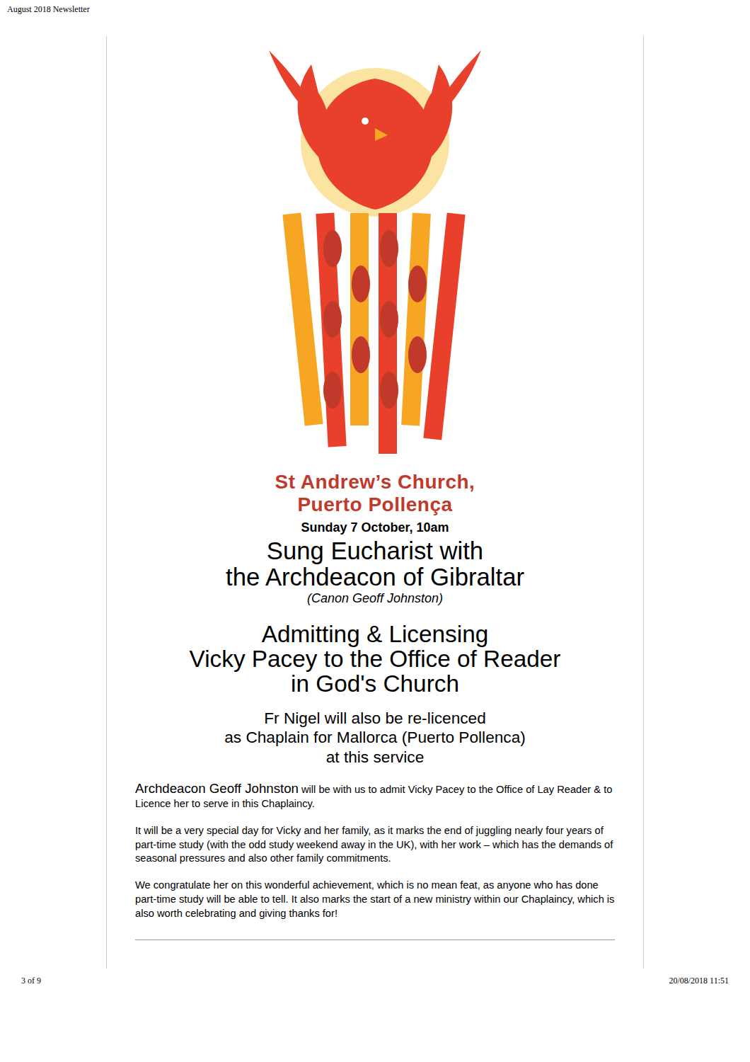August 2018 Newsletter
Dove and flames illustration
St Andrew’s Church,
Puerto Pollença
Sunday 7 October, 10am
Sung Eucharist with
the Archdeacon of Gibraltar
(Canon Geoff Johnston)
Admitting & Licensing
Vicky Pacey to the Office of Reader
in God's Church
Fr Nigel will also be re-licenced
as Chaplain for Mallorca (Puerto Pollenca)
at this service
Archdeacon Geoff Johnston will be with us to admit Vicky Pacey to the Office of Lay Reader & to Licence her to serve in this Chaplaincy.
It will be a very special day for Vicky and her family, as it marks the end of juggling nearly four years of part-time study (with the odd study weekend away in the UK), with her work – which has the demands of seasonal pressures and also other family commitments.
We congratulate her on this wonderful achievement, which is no mean feat, as anyone who has done part-time study will be able to tell. It also marks the start of a new ministry within our Chaplaincy, which is also worth celebrating and giving thanks for!
3 of 9 20/08/2018 11:51